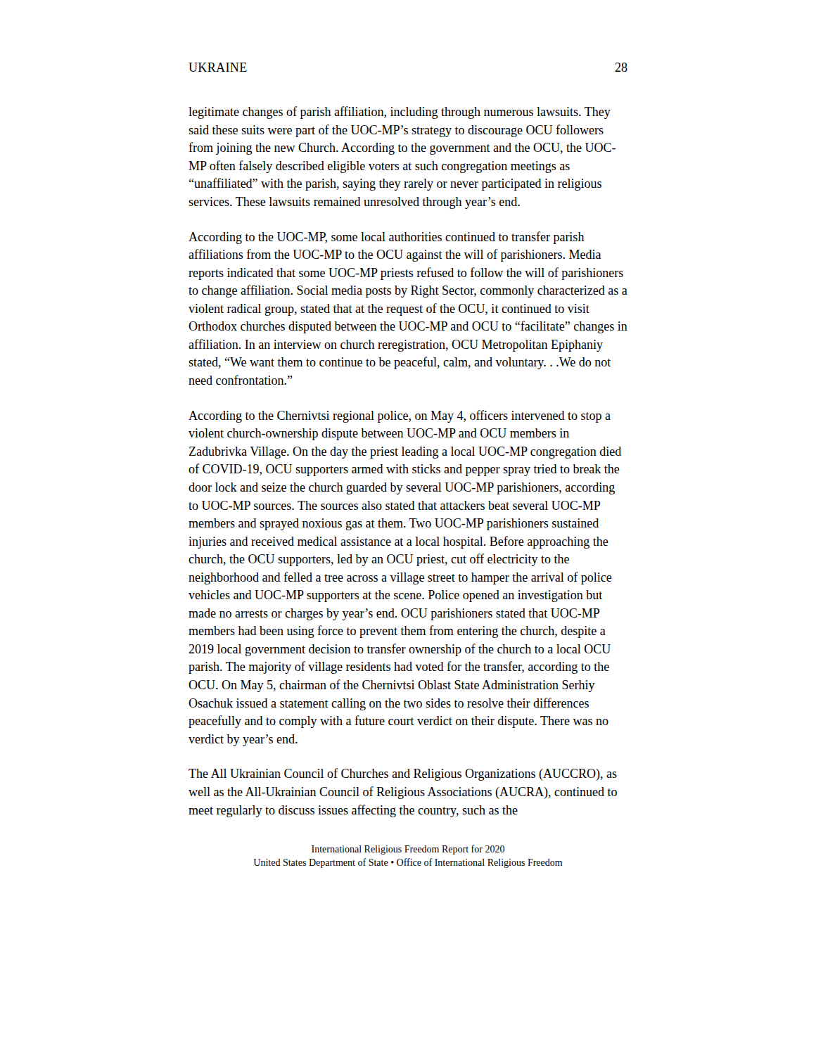UKRAINE 28
legitimate changes of parish affiliation, including through numerous lawsuits. They said these suits were part of the UOC-MP’s strategy to discourage OCU followers from joining the new Church. According to the government and the OCU, the UOC-MP often falsely described eligible voters at such congregation meetings as “unaffiliated” with the parish, saying they rarely or never participated in religious services. These lawsuits remained unresolved through year’s end.
According to the UOC-MP, some local authorities continued to transfer parish affiliations from the UOC-MP to the OCU against the will of parishioners. Media reports indicated that some UOC-MP priests refused to follow the will of parishioners to change affiliation. Social media posts by Right Sector, commonly characterized as a violent radical group, stated that at the request of the OCU, it continued to visit Orthodox churches disputed between the UOC-MP and OCU to “facilitate” changes in affiliation. In an interview on church reregistration, OCU Metropolitan Epiphaniy stated, “We want them to continue to be peaceful, calm, and voluntary. . .We do not need confrontation.”
According to the Chernivtsi regional police, on May 4, officers intervened to stop a violent church-ownership dispute between UOC-MP and OCU members in Zadubrivka Village. On the day the priest leading a local UOC-MP congregation died of COVID-19, OCU supporters armed with sticks and pepper spray tried to break the door lock and seize the church guarded by several UOC-MP parishioners, according to UOC-MP sources. The sources also stated that attackers beat several UOC-MP members and sprayed noxious gas at them. Two UOC-MP parishioners sustained injuries and received medical assistance at a local hospital. Before approaching the church, the OCU supporters, led by an OCU priest, cut off electricity to the neighborhood and felled a tree across a village street to hamper the arrival of police vehicles and UOC-MP supporters at the scene. Police opened an investigation but made no arrests or charges by year’s end. OCU parishioners stated that UOC-MP members had been using force to prevent them from entering the church, despite a 2019 local government decision to transfer ownership of the church to a local OCU parish. The majority of village residents had voted for the transfer, according to the OCU. On May 5, chairman of the Chernivtsi Oblast State Administration Serhiy Osachuk issued a statement calling on the two sides to resolve their differences peacefully and to comply with a future court verdict on their dispute. There was no verdict by year’s end.
The All Ukrainian Council of Churches and Religious Organizations (AUCCRO), as well as the All-Ukrainian Council of Religious Associations (AUCRA), continued to meet regularly to discuss issues affecting the country, such as the
International Religious Freedom Report for 2020
United States Department of State • Office of International Religious Freedom